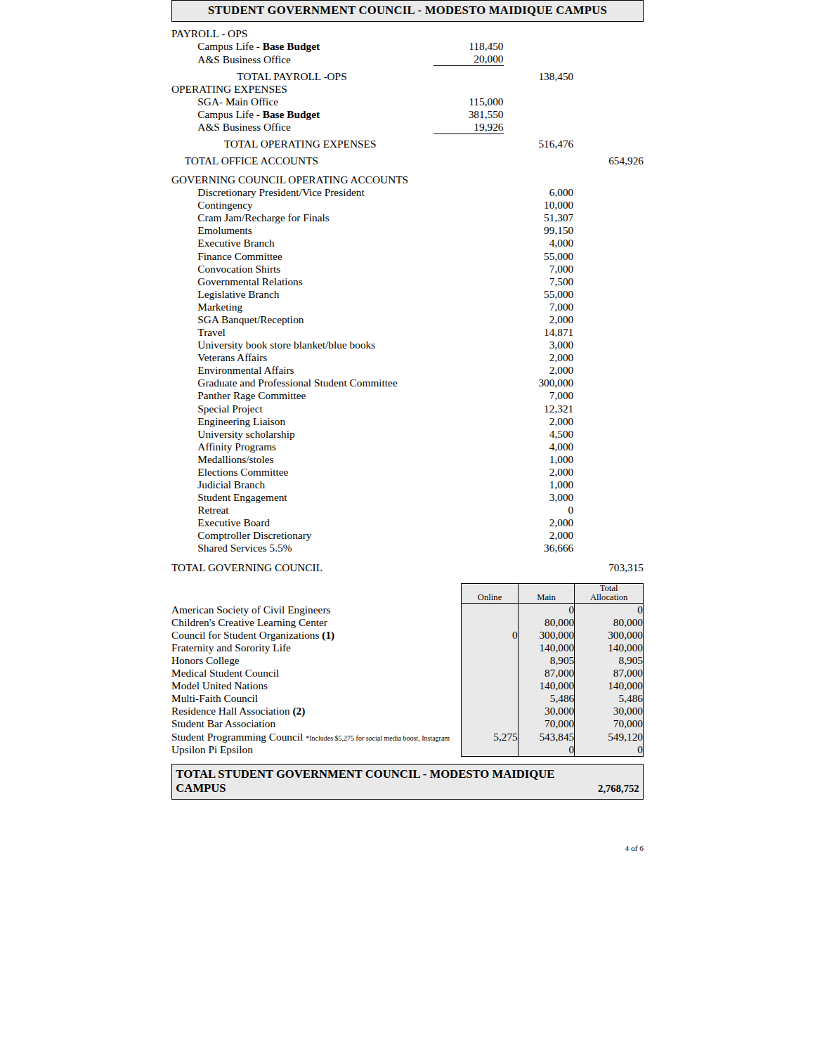STUDENT GOVERNMENT COUNCIL - MODESTO MAIDIQUE CAMPUS
| PAYROLL - OPS | | | |
| Campus Life - Base Budget | 118,450 | | |
| A&S Business Office | 20,000 | | |
| TOTAL PAYROLL -OPS | | 138,450 | |
| OPERATING EXPENSES | | | |
| SGA- Main Office | 115,000 | | |
| Campus Life - Base Budget | 381,550 | | |
| A&S Business Office | 19,926 | | |
| TOTAL OPERATING EXPENSES | | 516,476 | |
| TOTAL OFFICE ACCOUNTS | | | 654,926 |
| GOVERNING COUNCIL OPERATING ACCOUNTS | | | |
| Discretionary President/Vice President | | 6,000 | |
| Contingency | | 10,000 | |
| Cram Jam/Recharge for Finals | | 51,307 | |
| Emoluments | | 99,150 | |
| Executive Branch | | 4,000 | |
| Finance Committee | | 55,000 | |
| Convocation Shirts | | 7,000 | |
| Governmental Relations | | 7,500 | |
| Legislative Branch | | 55,000 | |
| Marketing | | 7,000 | |
| SGA Banquet/Reception | | 2,000 | |
| Travel | | 14,871 | |
| University book store blanket/blue books | | 3,000 | |
| Veterans Affairs | | 2,000 | |
| Environmental Affairs | | 2,000 | |
| Graduate and Professional Student Committee | | 300,000 | |
| Panther Rage Committee | | 7,000 | |
| Special Project | | 12,321 | |
| Engineering Liaison | | 2,000 | |
| University scholarship | | 4,500 | |
| Affinity Programs | | 4,000 | |
| Medallions/stoles | | 1,000 | |
| Elections Committee | | 2,000 | |
| Judicial Branch | | 1,000 | |
| Student Engagement | | 3,000 | |
| Retreat | | 0 | |
| Executive Board | | 2,000 | |
| Comptroller Discretionary | | 2,000 | |
| Shared Services 5.5% | | 36,666 | |
| TOTAL GOVERNING COUNCIL | | | 703,315 |
| | Online | Main | Total Allocation |
| American Society of Civil Engineers | | 0 | 0 |
| Children's Creative Learning Center | | 80,000 | 80,000 |
| Council for Student Organizations (1) | 0 | 300,000 | 300,000 |
| Fraternity and Sorority Life | | 140,000 | 140,000 |
| Honors College | | 8,905 | 8,905 |
| Medical Student Council | | 87,000 | 87,000 |
| Model United Nations | | 140,000 | 140,000 |
| Multi-Faith Council | | 5,486 | 5,486 |
| Residence Hall Association (2) | | 30,000 | 30,000 |
| Student Bar Association | | 70,000 | 70,000 |
| Student Programming Council *Includes $5,275 for social media boost, Instagram | 5,275 | 543,845 | 549,120 |
| Upsilon Pi Epsilon | | 0 | 0 |
| TOTAL STUDENT GOVERNMENT COUNCIL - MODESTO MAIDIQUE CAMPUS | 2,768,752 |
4 of 6